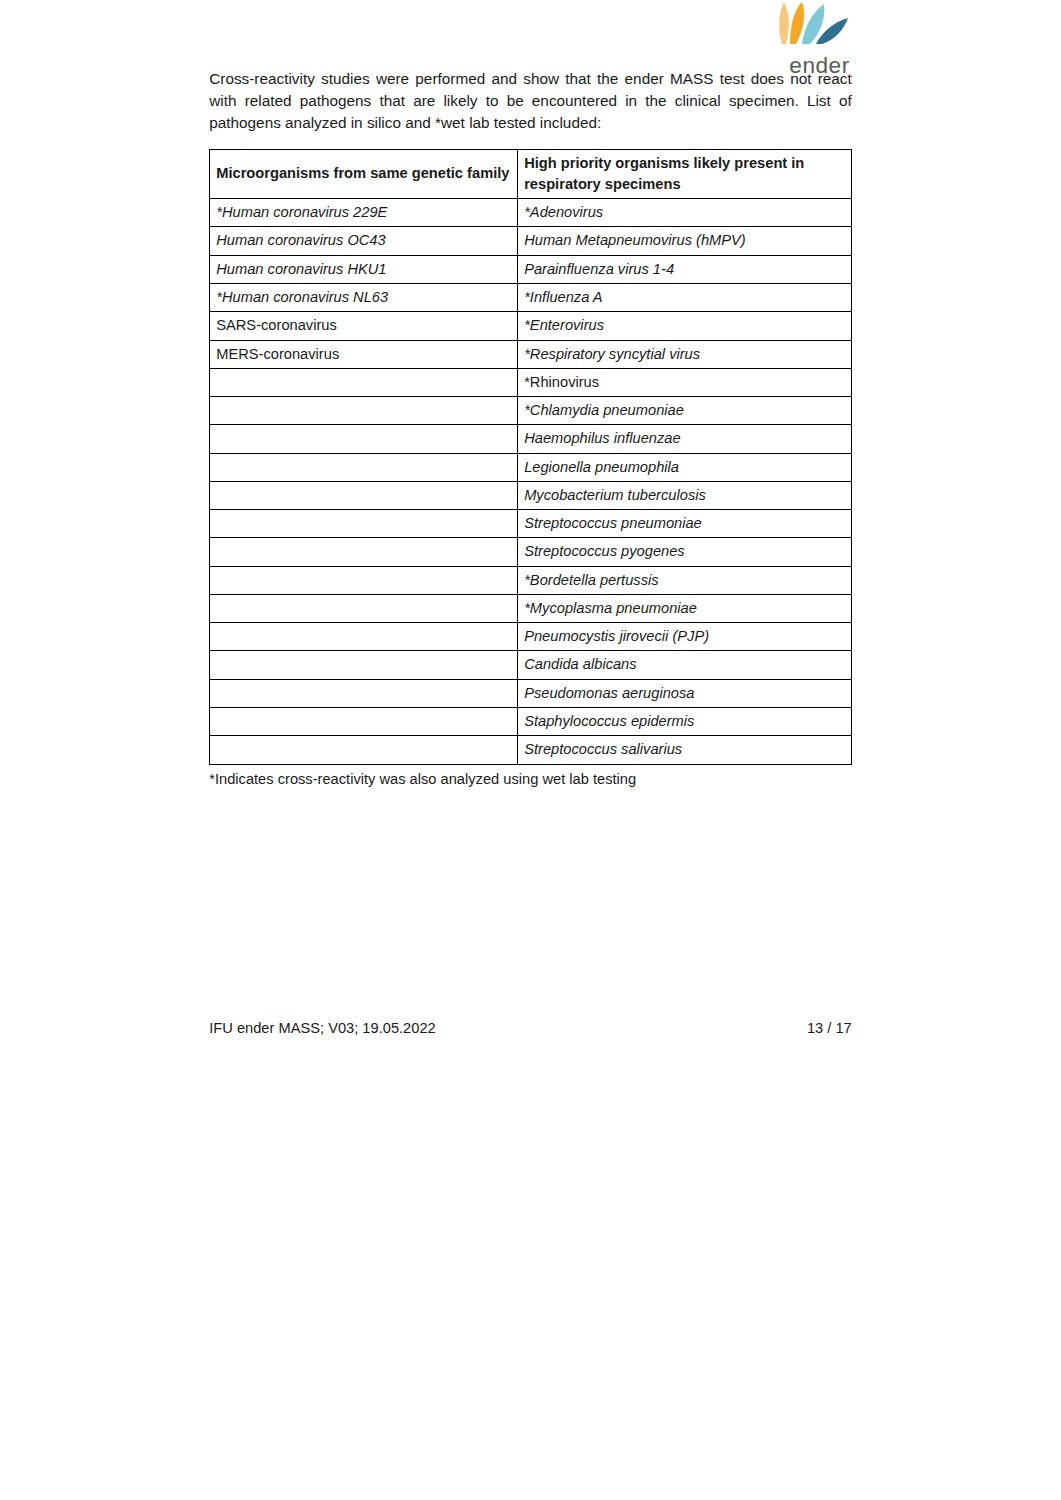ender
Cross-reactivity studies were performed and show that the ender MASS test does not react with related pathogens that are likely to be encountered in the clinical specimen. List of pathogens analyzed in silico and *wet lab tested included:
| Microorganisms from same genetic family | High priority organisms likely present in respiratory specimens |
| --- | --- |
| *Human coronavirus 229E | *Adenovirus |
| Human coronavirus OC43 | Human Metapneumovirus (hMPV) |
| Human coronavirus HKU1 | Parainfluenza virus 1-4 |
| *Human coronavirus NL63 | *Influenza A |
| SARS-coronavirus | *Enterovirus |
| MERS-coronavirus | *Respiratory syncytial virus |
| | *Rhinovirus |
| | *Chlamydia pneumoniae |
| | Haemophilus influenzae |
| | Legionella pneumophila |
| | Mycobacterium tuberculosis |
| | Streptococcus pneumoniae |
| | Streptococcus pyogenes |
| | *Bordetella pertussis |
| | *Mycoplasma pneumoniae |
| | Pneumocystis jirovecii (PJP) |
| | Candida albicans |
| | Pseudomonas aeruginosa |
| | Staphylococcus epidermis |
| | Streptococcus salivarius |
*Indicates cross-reactivity was also analyzed using wet lab testing
IFU ender MASS; V03; 19.05.2022 13 / 17